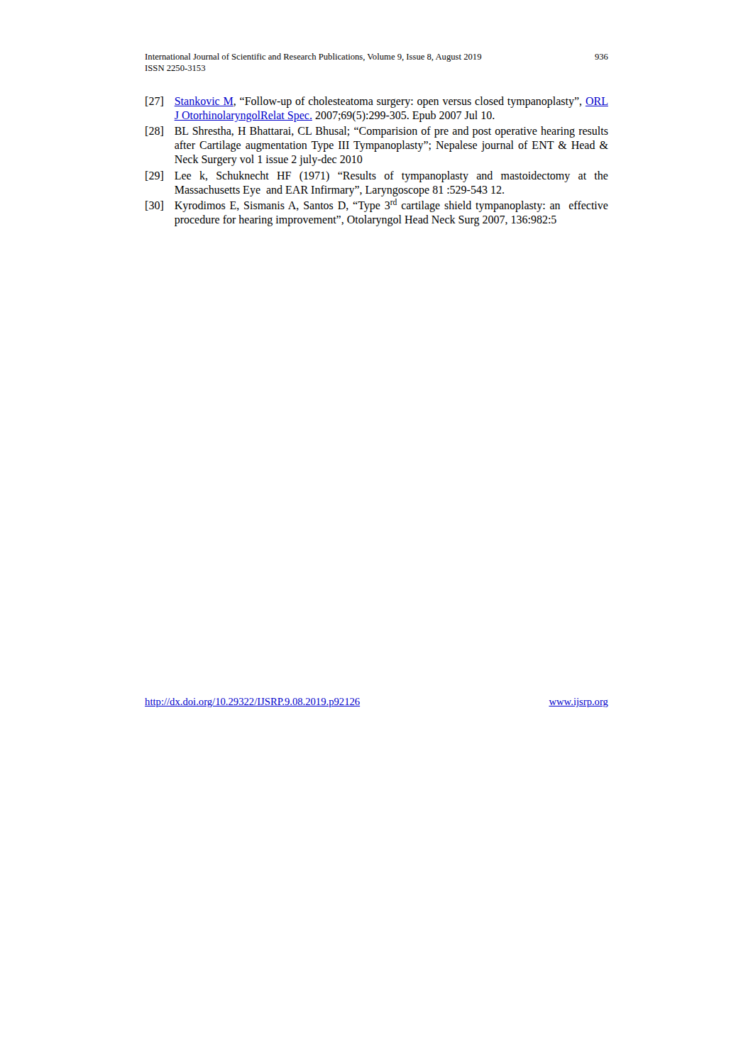International Journal of Scientific and Research Publications, Volume 9, Issue 8, August 2019 936
ISSN 2250-3153
[27] Stankovic M, “Follow-up of cholesteatoma surgery: open versus closed tympanoplasty”, ORL J OtorhinolaryngolRelat Spec. 2007;69(5):299-305. Epub 2007 Jul 10.
[28] BL Shrestha, H Bhattarai, CL Bhusal; “Comparision of pre and post operative hearing results after Cartilage augmentation Type III Tympanoplasty”; Nepalese journal of ENT & Head & Neck Surgery vol 1 issue 2 july-dec 2010
[29] Lee k, Schuknecht HF (1971) “Results of tympanoplasty and mastoidectomy at the Massachusetts Eye and EAR Infirmary”, Laryngoscope 81 :529-543 12.
[30] Kyrodimos E, Sismanis A, Santos D, “Type 3rd cartilage shield tympanoplasty: an effective procedure for hearing improvement”, Otolaryngol Head Neck Surg 2007, 136:982:5
http://dx.doi.org/10.29322/IJSRP.9.08.2019.p92126 www.ijsrp.org